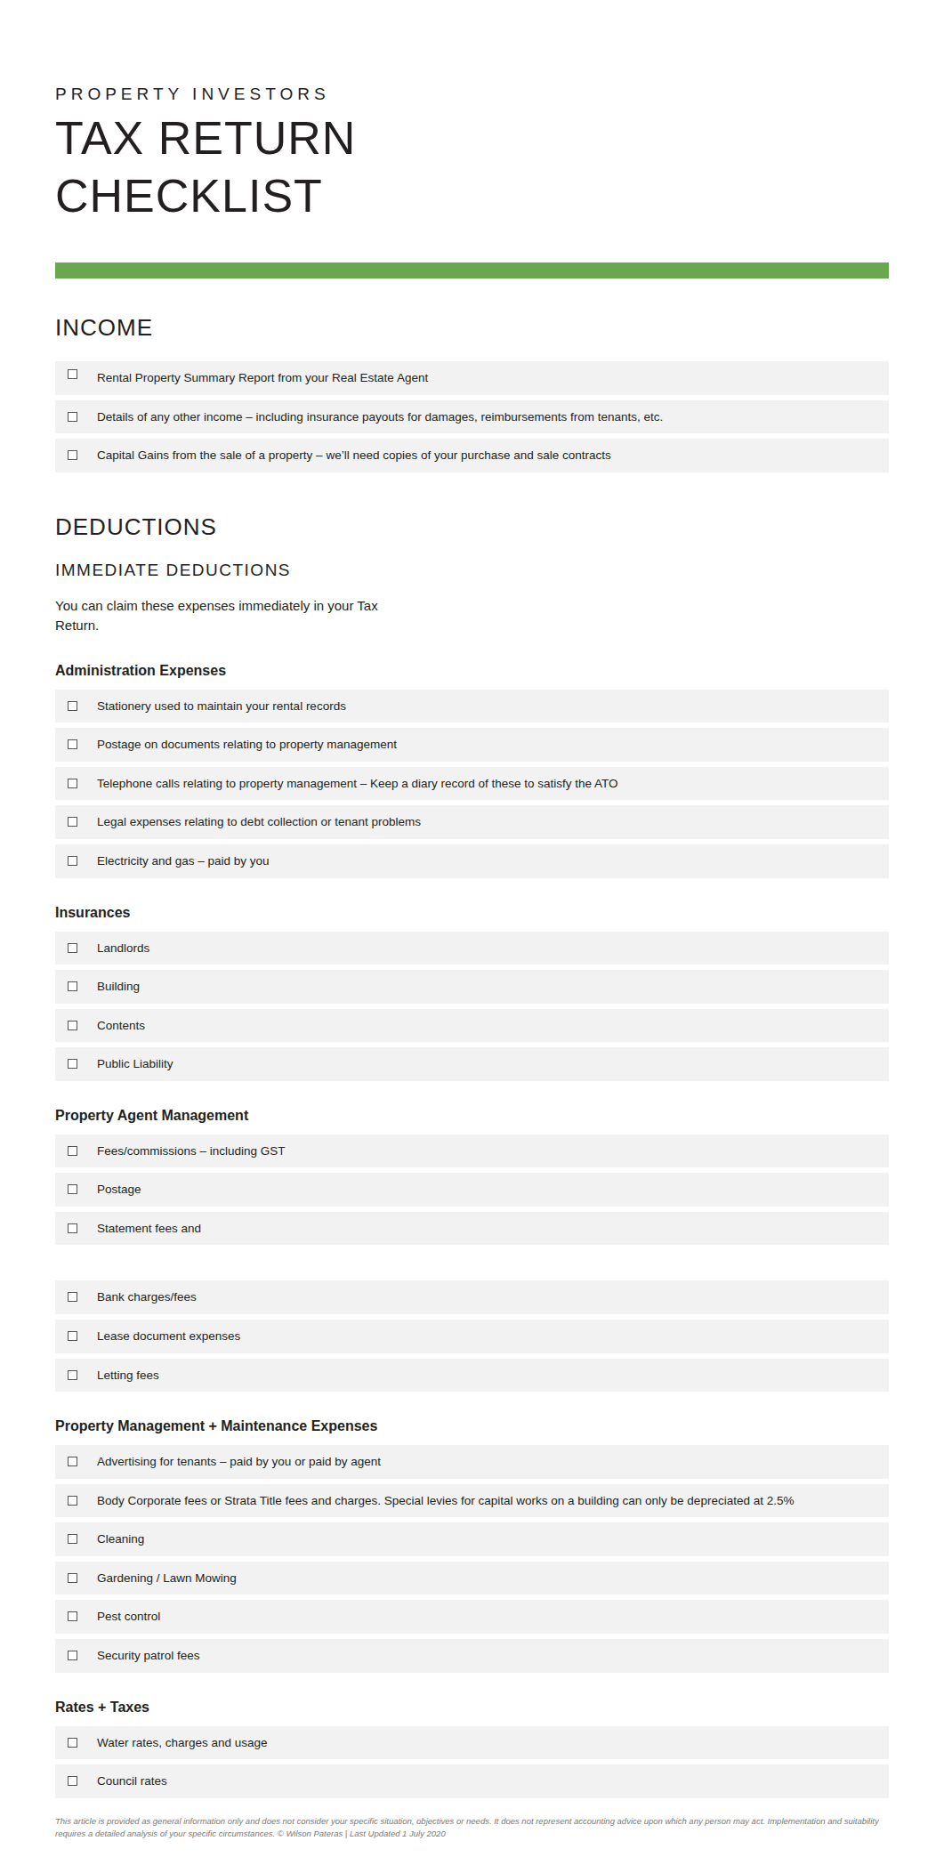Property Investors
TAX RETURN
CHECKLIST
INCOME
Rental Property Summary Report from your Real Estate Agent
Details of any other income – including insurance payouts for damages, reimbursements from tenants, etc.
Capital Gains from the sale of a property – we’ll need copies of your purchase and sale contracts
DEDUCTIONS
Immediate Deductions
You can claim these expenses immediately in your Tax Return.
Administration Expenses
Stationery used to maintain your rental records
Postage on documents relating to property management
Telephone calls relating to property management – Keep a diary record of these to satisfy the ATO
Legal expenses relating to debt collection or tenant problems
Electricity and gas – paid by you
Insurances
Landlords
Building
Contents
Public Liability
Property Agent Management
Fees/commissions – including GST
Postage
Statement fees and
Bank charges/fees
Lease document expenses
Letting fees
Property Management + Maintenance Expenses
Advertising for tenants – paid by you or paid by agent
Body Corporate fees or Strata Title fees and charges. Special levies for capital works on a building can only be depreciated at 2.5%
Cleaning
Gardening / Lawn Mowing
Pest control
Security patrol fees
Rates + Taxes
Water rates, charges and usage
Council rates
This article is provided as general information only and does not consider your specific situation, objectives or needs. It does not represent accounting advice upon which any person may act. Implementation and suitability requires a detailed analysis of your specific circumstances. © Wilson Pateras | Last Updated 1 July 2020